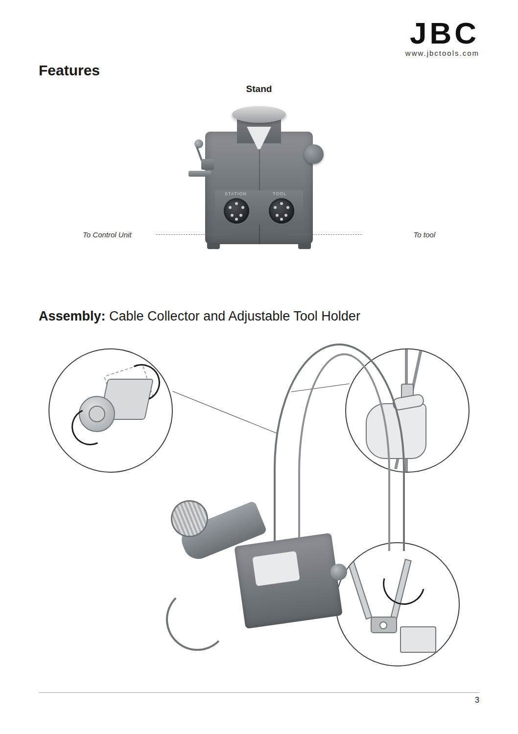JBC
www.jbctools.com
Features
Stand
STATION
TOOL
To Control Unit
To tool
Assembly: Cable Collector and Adjustable Tool Holder
3